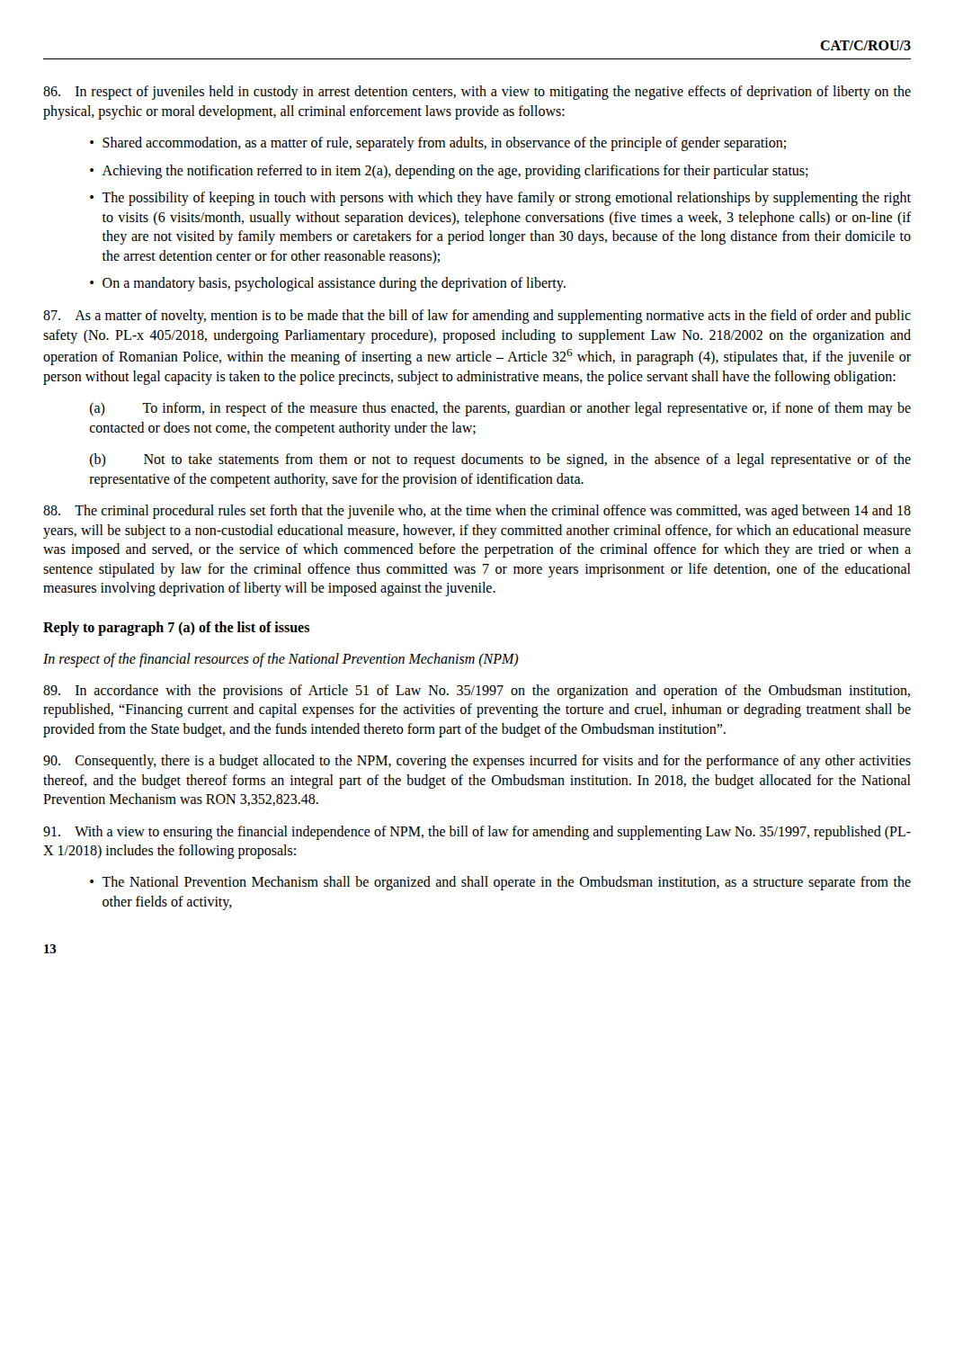CAT/C/ROU/3
86. In respect of juveniles held in custody in arrest detention centers, with a view to mitigating the negative effects of deprivation of liberty on the physical, psychic or moral development, all criminal enforcement laws provide as follows:
Shared accommodation, as a matter of rule, separately from adults, in observance of the principle of gender separation;
Achieving the notification referred to in item 2(a), depending on the age, providing clarifications for their particular status;
The possibility of keeping in touch with persons with which they have family or strong emotional relationships by supplementing the right to visits (6 visits/month, usually without separation devices), telephone conversations (five times a week, 3 telephone calls) or on-line (if they are not visited by family members or caretakers for a period longer than 30 days, because of the long distance from their domicile to the arrest detention center or for other reasonable reasons);
On a mandatory basis, psychological assistance during the deprivation of liberty.
87. As a matter of novelty, mention is to be made that the bill of law for amending and supplementing normative acts in the field of order and public safety (No. PL-x 405/2018, undergoing Parliamentary procedure), proposed including to supplement Law No. 218/2002 on the organization and operation of Romanian Police, within the meaning of inserting a new article – Article 326 which, in paragraph (4), stipulates that, if the juvenile or person without legal capacity is taken to the police precincts, subject to administrative means, the police servant shall have the following obligation:
(a) To inform, in respect of the measure thus enacted, the parents, guardian or another legal representative or, if none of them may be contacted or does not come, the competent authority under the law;
(b) Not to take statements from them or not to request documents to be signed, in the absence of a legal representative or of the representative of the competent authority, save for the provision of identification data.
88. The criminal procedural rules set forth that the juvenile who, at the time when the criminal offence was committed, was aged between 14 and 18 years, will be subject to a non-custodial educational measure, however, if they committed another criminal offence, for which an educational measure was imposed and served, or the service of which commenced before the perpetration of the criminal offence for which they are tried or when a sentence stipulated by law for the criminal offence thus committed was 7 or more years imprisonment or life detention, one of the educational measures involving deprivation of liberty will be imposed against the juvenile.
Reply to paragraph 7 (a) of the list of issues
In respect of the financial resources of the National Prevention Mechanism (NPM)
89. In accordance with the provisions of Article 51 of Law No. 35/1997 on the organization and operation of the Ombudsman institution, republished, “Financing current and capital expenses for the activities of preventing the torture and cruel, inhuman or degrading treatment shall be provided from the State budget, and the funds intended thereto form part of the budget of the Ombudsman institution”.
90. Consequently, there is a budget allocated to the NPM, covering the expenses incurred for visits and for the performance of any other activities thereof, and the budget thereof forms an integral part of the budget of the Ombudsman institution. In 2018, the budget allocated for the National Prevention Mechanism was RON 3,352,823.48.
91. With a view to ensuring the financial independence of NPM, the bill of law for amending and supplementing Law No. 35/1997, republished (PL-X 1/2018) includes the following proposals:
The National Prevention Mechanism shall be organized and shall operate in the Ombudsman institution, as a structure separate from the other fields of activity,
13